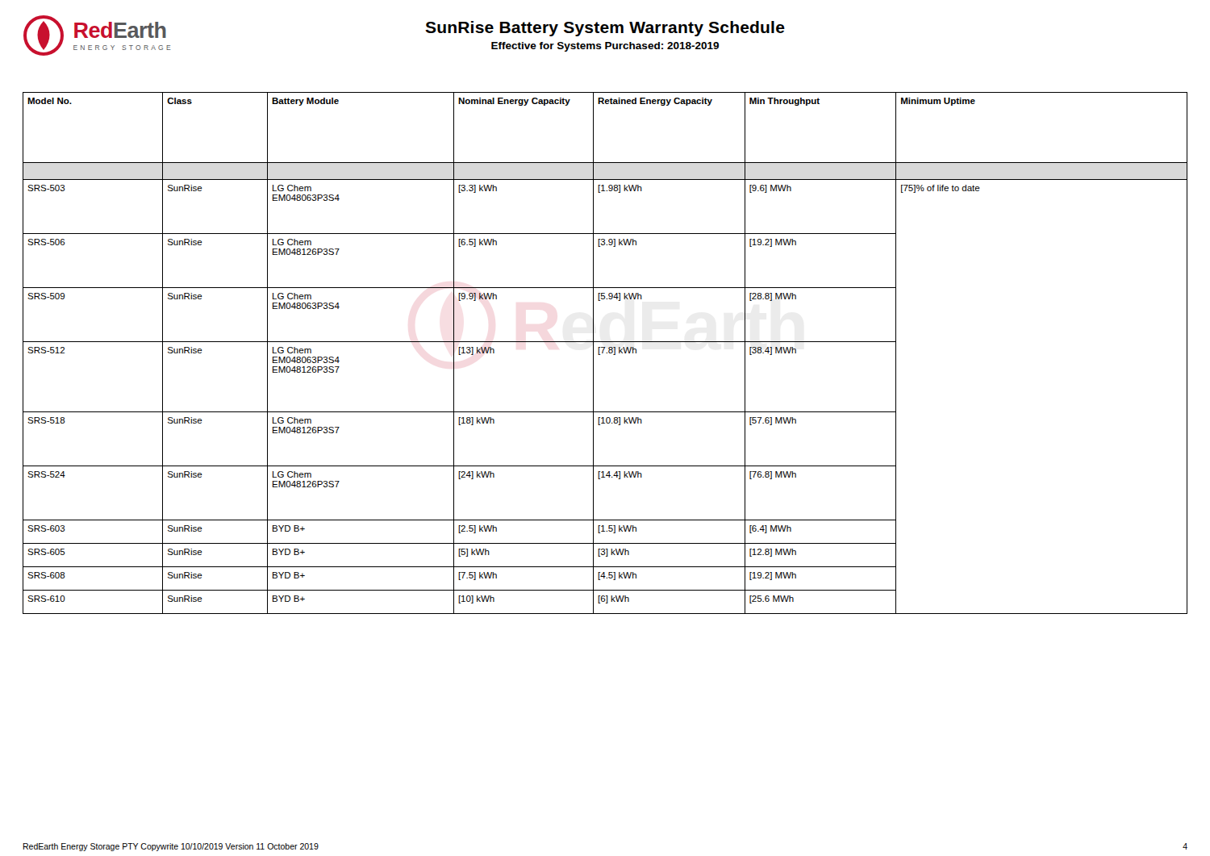RedEarth
Red Earth
ENERGY STORAGE
SunRise Battery System Warranty Schedule
Effective for Systems Purchased: 2018-2019
| Model No. | Class | Battery Module | Nominal Energy Capacity | Retained Energy Capacity | Min Throughput | Minimum Uptime |
| --- | --- | --- | --- | --- | --- | --- |
| SRS-503 | SunRise | LG Chem EM048063P3S4 | [3.3] kWh | [1.98] kWh | [9.6] MWh | [75]% of life to date |
| SRS-506 | SunRise | LG Chem EM048126P3S7 | [6.5] kWh | [3.9] kWh | [19.2] MWh |
| SRS-509 | SunRise | LG Chem EM048063P3S4 | [9.9] kWh | [5.94] kWh | [28.8] MWh |
| SRS-512 | SunRise | LG Chem EM048063P3S4 EM048126P3S7 | [13] kWh | [7.8] kWh | [38.4] MWh |
| SRS-518 | SunRise | LG Chem EM048126P3S7 | [18] kWh | [10.8] kWh | [57.6] MWh |
| SRS-524 | SunRise | LG Chem EM048126P3S7 | [24] kWh | [14.4] kWh | [76.8] MWh |
| SRS-603 | SunRise | BYD B+ | [2.5] kWh | [1.5] kWh | [6.4] MWh |
| SRS-605 | SunRise | BYD B+ | [5] kWh | [3] kWh | [12.8] MWh |
| SRS-608 | SunRise | BYD B+ | [7.5] kWh | [4.5] kWh | [19.2] MWh |
| SRS-610 | SunRise | BYD B+ | [10] kWh | [6] kWh | [25.6 MWh |
RedEarth Energy Storage PTY Copywrite 10/10/2019 Version 11 October 2019
4